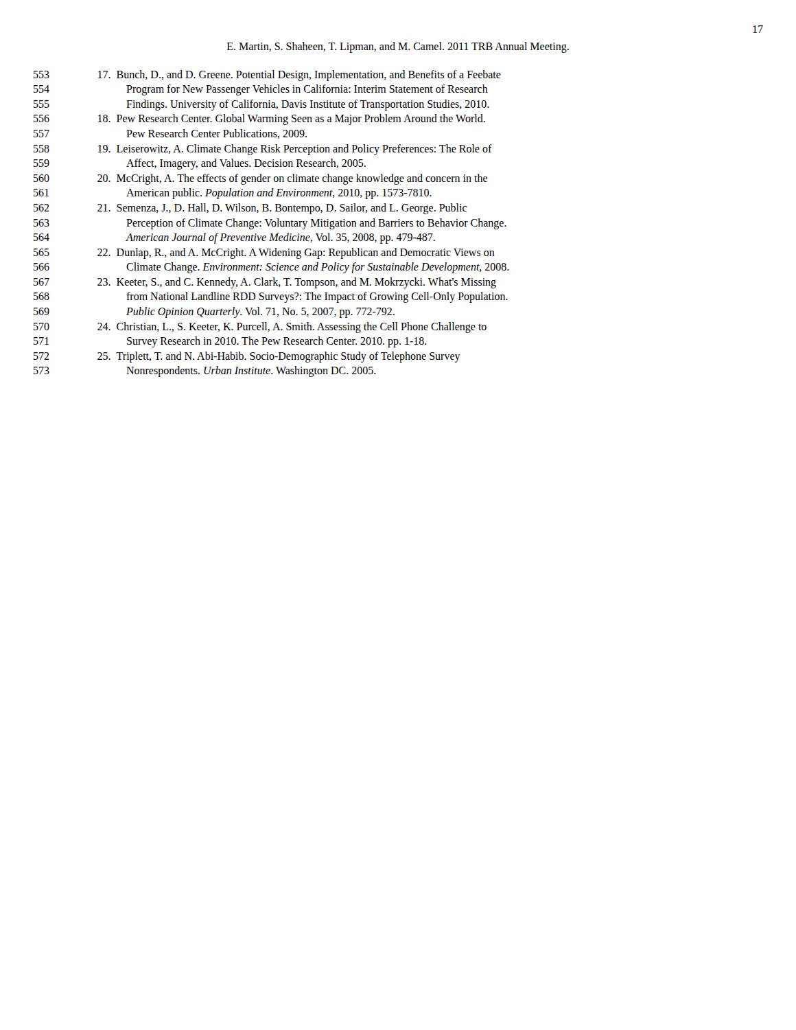17
E. Martin, S. Shaheen, T. Lipman, and M. Camel. 2011 TRB Annual Meeting.
55317. Bunch, D., and D. Greene. Potential Design, Implementation, and Benefits of a Feebate
55417. Program for New Passenger Vehicles in California: Interim Statement of Research
55517. Findings. University of California, Davis Institute of Transportation Studies, 2010.
55618. Pew Research Center. Global Warming Seen as a Major Problem Around the World.
55718. Pew Research Center Publications, 2009.
55819. Leiserowitz, A. Climate Change Risk Perception and Policy Preferences: The Role of
55919. Affect, Imagery, and Values. Decision Research, 2005.
56020. McCright, A. The effects of gender on climate change knowledge and concern in the
56120. American public. Population and Environment, 2010, pp. 1573-7810.
56221. Semenza, J., D. Hall, D. Wilson, B. Bontempo, D. Sailor, and L. George. Public
56321. Perception of Climate Change: Voluntary Mitigation and Barriers to Behavior Change.
56421. American Journal of Preventive Medicine, Vol. 35, 2008, pp. 479-487.
56522. Dunlap, R., and A. McCright. A Widening Gap: Republican and Democratic Views on
56622. Climate Change. Environment: Science and Policy for Sustainable Development, 2008.
56723. Keeter, S., and C. Kennedy, A. Clark, T. Tompson, and M. Mokrzycki. What's Missing
56823. from National Landline RDD Surveys?: The Impact of Growing Cell-Only Population.
56923. Public Opinion Quarterly. Vol. 71, No. 5, 2007, pp. 772-792.
57024. Christian, L., S. Keeter, K. Purcell, A. Smith. Assessing the Cell Phone Challenge to
57124. Survey Research in 2010. The Pew Research Center. 2010. pp. 1-18.
57225. Triplett, T. and N. Abi-Habib. Socio-Demographic Study of Telephone Survey
57325. Nonrespondents. Urban Institute. Washington DC. 2005.